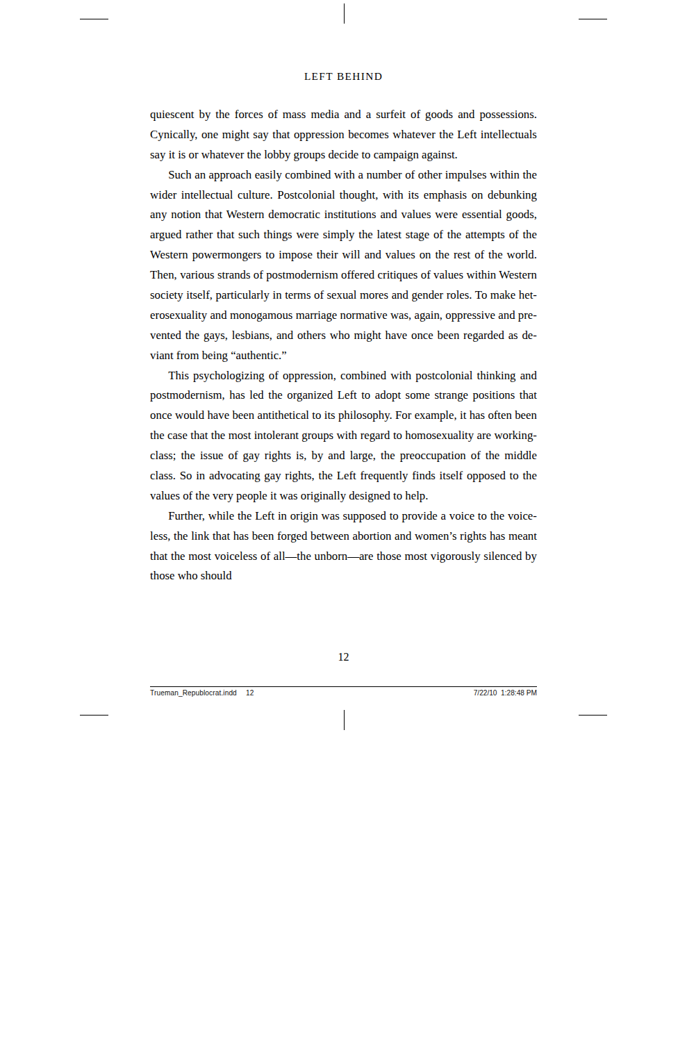Left Behind
quiescent by the forces of mass media and a surfeit of goods and possessions. Cynically, one might say that oppression becomes whatever the Left intellectuals say it is or whatever the lobby groups decide to campaign against.
Such an approach easily combined with a number of other impulses within the wider intellectual culture. Postcolonial thought, with its emphasis on debunking any notion that Western democratic institutions and values were essential goods, argued rather that such things were simply the latest stage of the attempts of the Western powermongers to impose their will and values on the rest of the world. Then, various strands of postmodernism offered critiques of values within Western society itself, particularly in terms of sexual mores and gender roles. To make heterosexuality and monogamous marriage normative was, again, oppressive and prevented the gays, lesbians, and others who might have once been regarded as deviant from being “authentic.”
This psychologizing of oppression, combined with postcolonial thinking and postmodernism, has led the organized Left to adopt some strange positions that once would have been antithetical to its philosophy. For example, it has often been the case that the most intolerant groups with regard to homosexuality are working-class; the issue of gay rights is, by and large, the preoccupation of the middle class. So in advocating gay rights, the Left frequently finds itself opposed to the values of the very people it was originally designed to help.
Further, while the Left in origin was supposed to provide a voice to the voiceless, the link that has been forged between abortion and women’s rights has meant that the most voiceless of all—the unborn—are those most vigorously silenced by those who should
12
Trueman_Republocrat.indd 12 7/22/10 1:28:48 PM